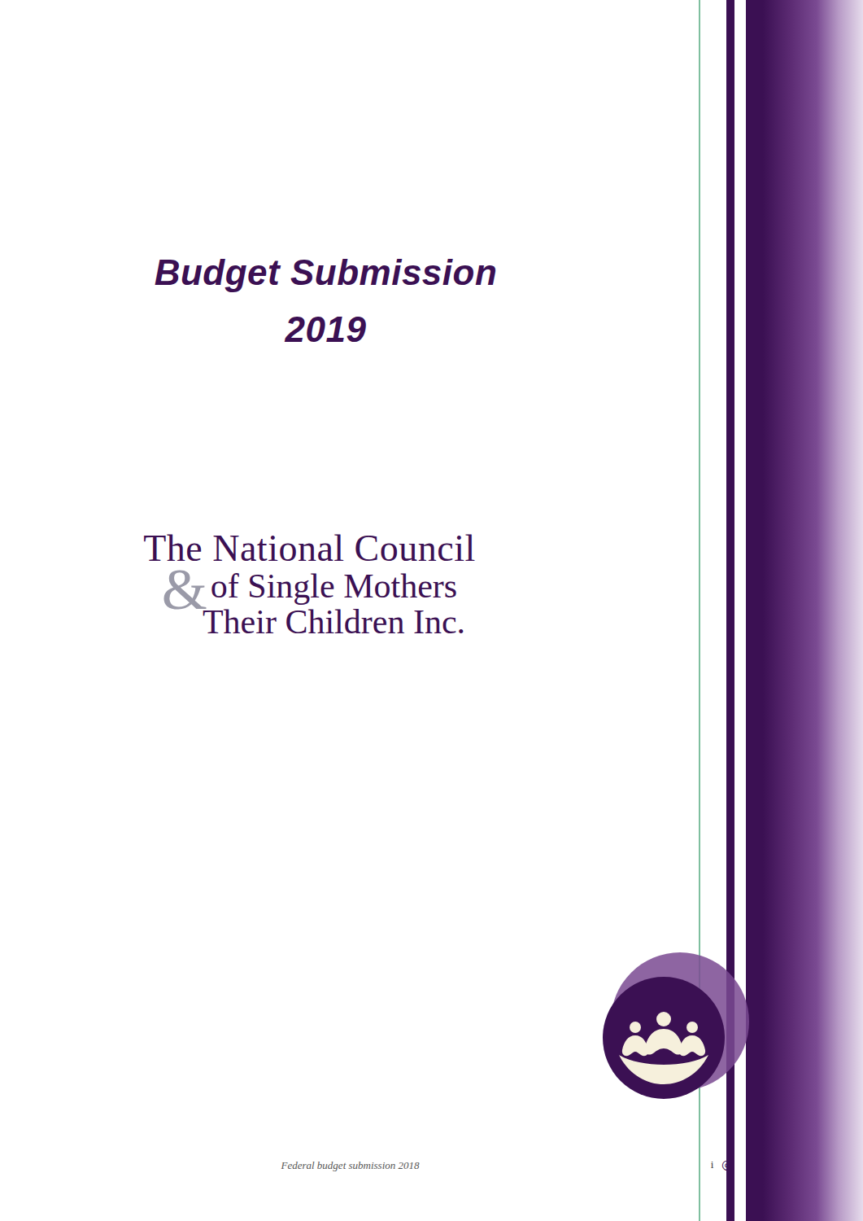Budget Submission 2019
The National Council
&of Single Mothers
Their Children Inc.
Federal budget submission 2018 i ◎